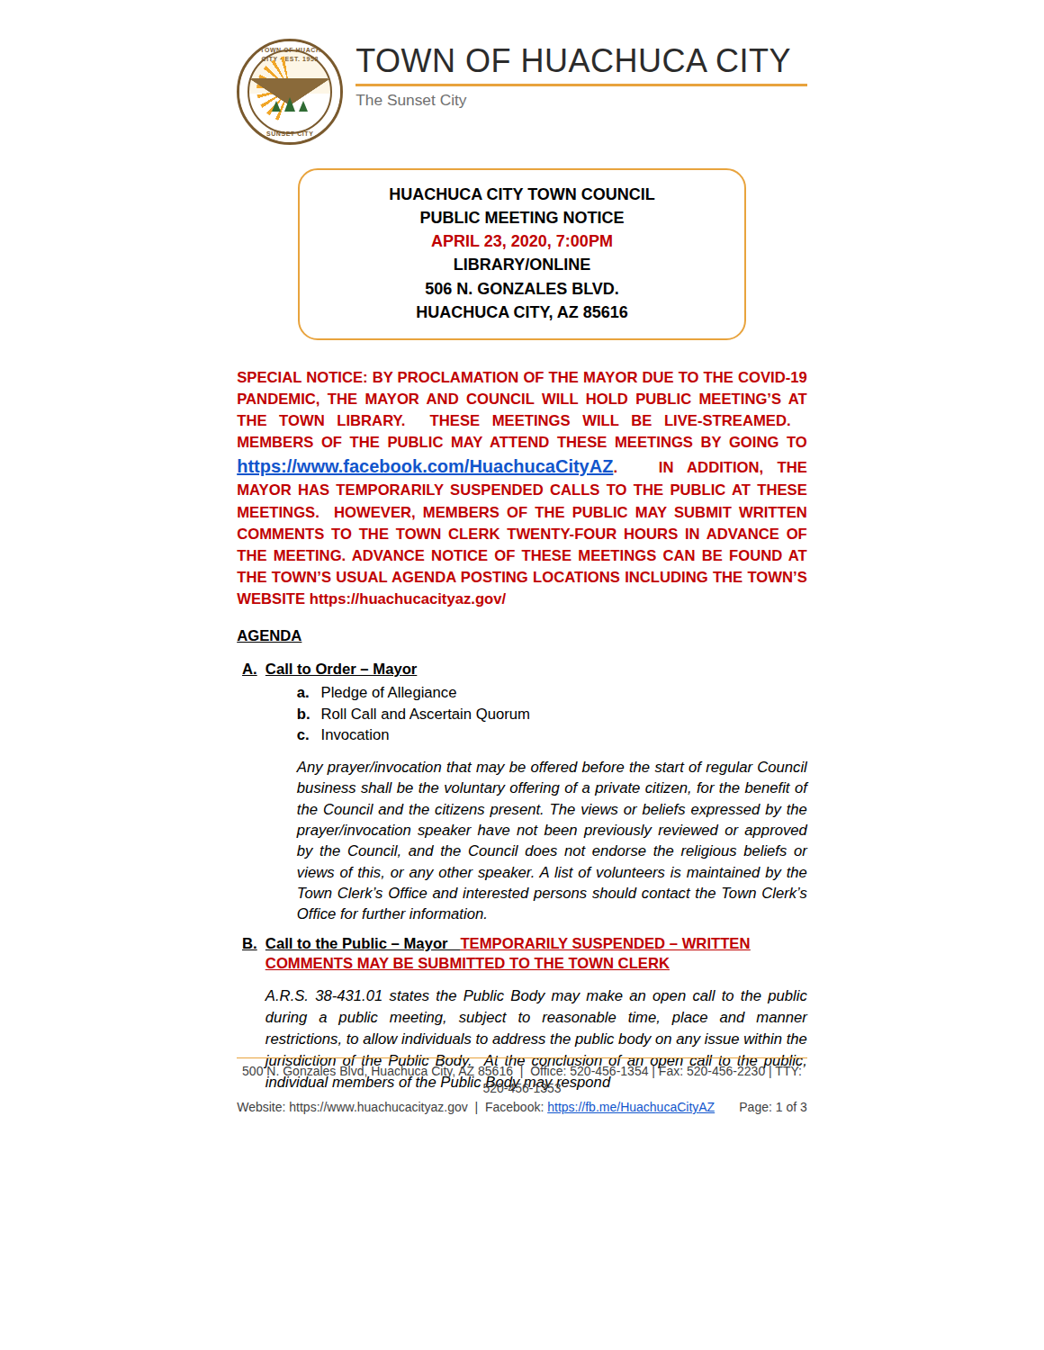The Town of Huachuca City · Est. 1958
Sunset City
TOWN OF HUACHUCA CITY
The Sunset City
HUACHUCA CITY TOWN COUNCIL
PUBLIC MEETING NOTICE
APRIL 23, 2020, 7:00PM
LIBRARY/ONLINE
506 N. GONZALES BLVD.
HUACHUCA CITY, AZ 85616
SPECIAL NOTICE: BY PROCLAMATION OF THE MAYOR DUE TO THE COVID-19 PANDEMIC, THE MAYOR AND COUNCIL WILL HOLD PUBLIC MEETING’S AT THE TOWN LIBRARY. THESE MEETINGS WILL BE LIVE-STREAMED. MEMBERS OF THE PUBLIC MAY ATTEND THESE MEETINGS BY GOING TO https://www.facebook.com/HuachucaCityAZ. IN ADDITION, THE MAYOR HAS TEMPORARILY SUSPENDED CALLS TO THE PUBLIC AT THESE MEETINGS. HOWEVER, MEMBERS OF THE PUBLIC MAY SUBMIT WRITTEN COMMENTS TO THE TOWN CLERK TWENTY-FOUR HOURS IN ADVANCE OF THE MEETING. ADVANCE NOTICE OF THESE MEETINGS CAN BE FOUND AT THE TOWN’S USUAL AGENDA POSTING LOCATIONS INCLUDING THE TOWN’S WEBSITE https://huachucacityaz.gov/
AGENDA
A. Call to Order – Mayor
a. Pledge of Allegiance
b. Roll Call and Ascertain Quorum
c. Invocation
Any prayer/invocation that may be offered before the start of regular Council business shall be the voluntary offering of a private citizen, for the benefit of the Council and the citizens present. The views or beliefs expressed by the prayer/invocation speaker have not been previously reviewed or approved by the Council, and the Council does not endorse the religious beliefs or views of this, or any other speaker. A list of volunteers is maintained by the Town Clerk’s Office and interested persons should contact the Town Clerk’s Office for further information.
B. Call to the Public – Mayor TEMPORARILY SUSPENDED – WRITTEN COMMENTS MAY BE SUBMITTED TO THE TOWN CLERK
A.R.S. 38-431.01 states the Public Body may make an open call to the public during a public meeting, subject to reasonable time, place and manner restrictions, to allow individuals to address the public body on any issue within the jurisdiction of the Public Body. At the conclusion of an open call to the public, individual members of the Public Body may respond
500 N. Gonzales Blvd, Huachuca City, AZ 85616 | Office: 520-456-1354 | Fax: 520-456-2230 | TTY: 520-456-1353
Website: https://www.huachucacityaz.gov | Facebook: https://fb.me/HuachucaCityAZ Page: 1 of 3